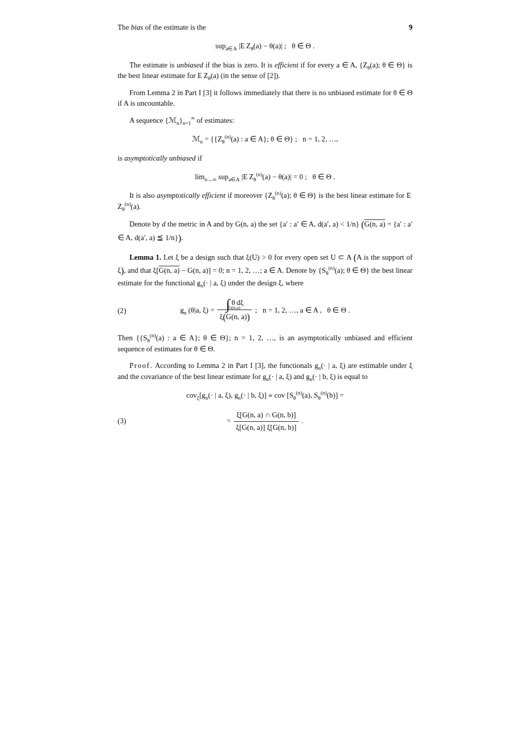9
The bias of the estimate is the
supa∈A |E Zθ(a) − θ(a)| ; θ ∈ Θ .
The estimate is unbiased if the bias is zero. It is efficient if for every a ∈ A, {Zθ(a); θ ∈ Θ} is the best linear estimate for E Zθ(a) (in the sense of [2]).
From Lemma 2 in Part I [3] it follows immediately that there is no unbiased estimate for θ ∈ Θ if A is uncountable.
A sequence {ℳn}n=1∞ of estimates:
ℳn = {{Zθ(n)(a) : a ∈ A}; θ ∈ Θ} ; n = 1, 2, …,
is asymptotically unbiased if
limn→∞ supa∈A |E Zθ(n)(a) − θ(a)| = 0 ; θ ∈ Θ .
It is also asymptotically efficient if moreover {Zθ(n)(a); θ ∈ Θ} is the best linear estimate for E Zθ(n)(a).
Denote by d the metric in A and by G(n, a) the set {a′ : a′ ∈ A, d(a′, a) < 1/n} (G(n, a) = {a′ : a′ ∈ A, d(a′, a) ≦ 1/n}).
Lemma 1. Let ξ be a design such that ξ(U) > 0 for every open set U ⊂ A (A is the support of ξ), and that ξ[G(n, a) − G(n, a)] = 0; n = 1, 2, …; a ∈ A. Denote by {Sθ(n)(a); θ ∈ Θ} the best linear estimate for the functional gn(· | a, ξ) under the design ξ, where
(2)
gn (θ|a, ξ) = ∫G(n,a) θ dξ ξ(G(n, a)) ; n = 1, 2, …, a ∈ A , θ ∈ Θ .
Then {{Sθ(n)(a) : a ∈ A}; θ ∈ Θ}; n = 1, 2, …, is an asymptotically unbiased and efficient sequence of estimates for θ ∈ Θ.
Proof. According to Lemma 2 in Part I [3], the functionals gn(· | a, ξ) are estimable under ξ and the covariance of the best linear estimate for gn(· | a, ξ) and gn(· | b, ξ) is equal to
covξ[gn(· | a, ξ), gn(· | b, ξ)] ≡ cov [Sθ(n)(a), Sθ(n)(b)] =
(3)
= ξ[G(n, a) ∩ G(n, b)] ξ[G(n, a)] ξ[G(n, b)] .